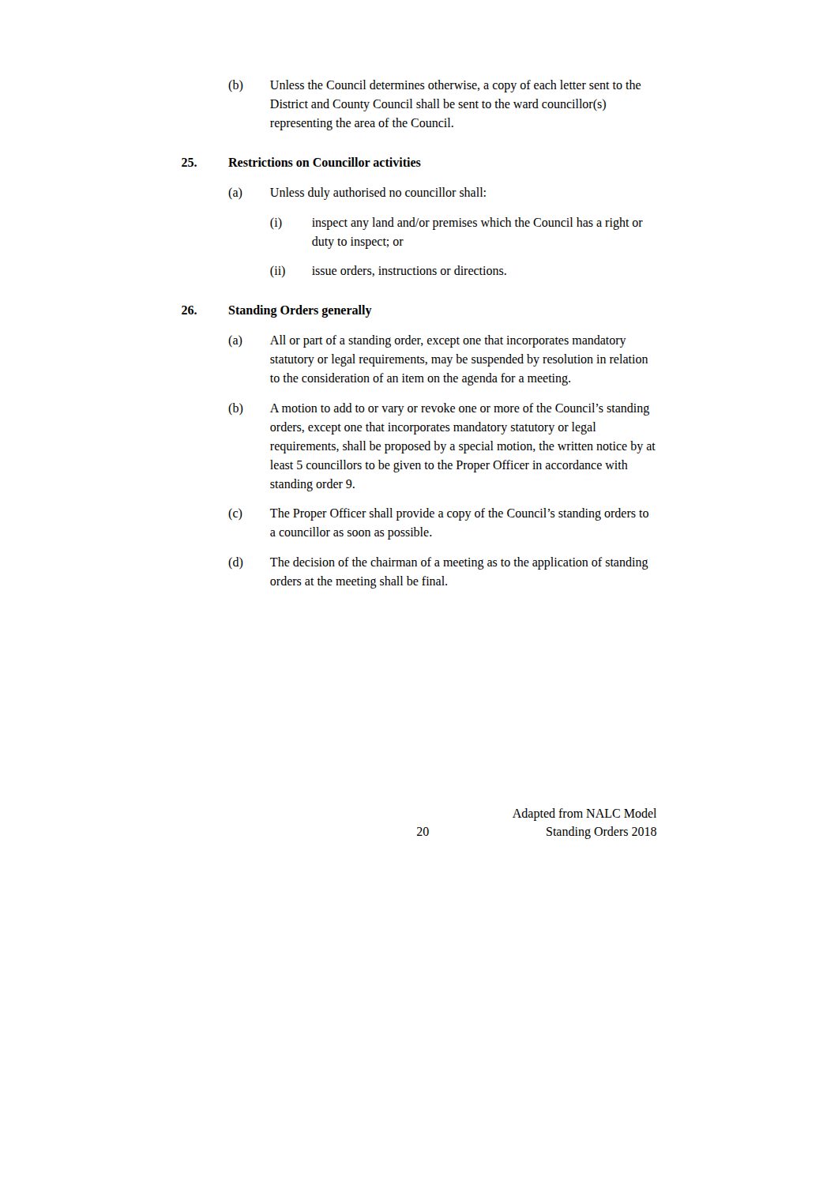(b)
Unless the Council determines otherwise, a copy of each letter sent to the District and County Council shall be sent to the ward councillor(s) representing the area of the Council.
25.
Restrictions on Councillor activities
(a)
Unless duly authorised no councillor shall:
(i)
inspect any land and/or premises which the Council has a right or duty to inspect; or
(ii)
issue orders, instructions or directions.
26.
Standing Orders generally
(a)
All or part of a standing order, except one that incorporates mandatory statutory or legal requirements, may be suspended by resolution in relation to the consideration of an item on the agenda for a meeting.
(b)
A motion to add to or vary or revoke one or more of the Council’s standing orders, except one that incorporates mandatory statutory or legal requirements, shall be proposed by a special motion, the written notice by at least 5 councillors to be given to the Proper Officer in accordance with standing order 9.
(c)
The Proper Officer shall provide a copy of the Council’s standing orders to a councillor as soon as possible.
(d)
The decision of the chairman of a meeting as to the application of standing orders at the meeting shall be final.
20
Adapted from NALC Model
Standing Orders 2018